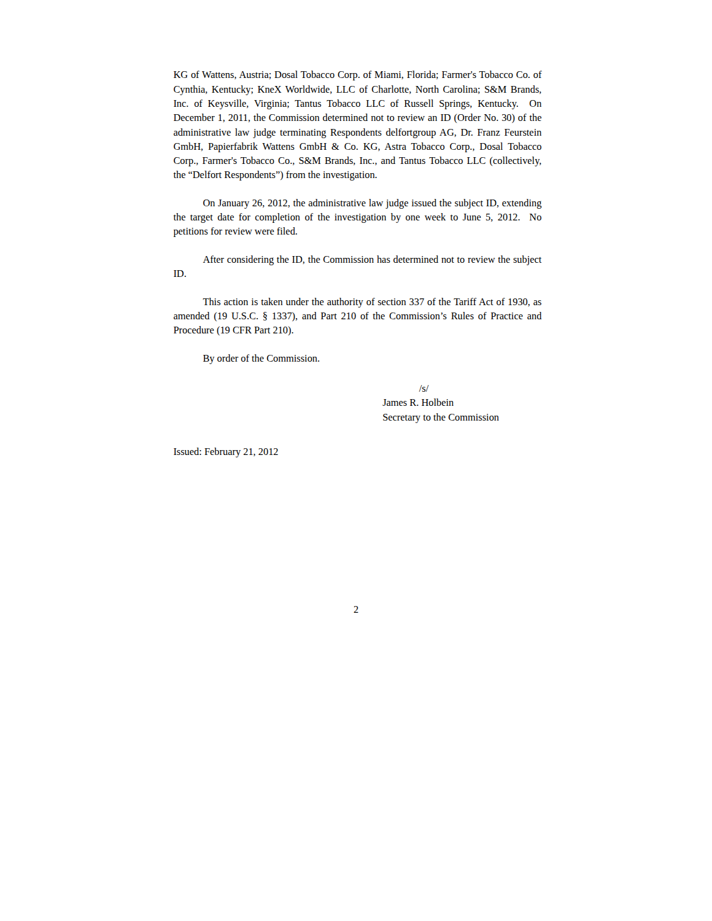KG of Wattens, Austria; Dosal Tobacco Corp. of Miami, Florida; Farmer's Tobacco Co. of Cynthia, Kentucky; KneX Worldwide, LLC of Charlotte, North Carolina; S&M Brands, Inc. of Keysville, Virginia; Tantus Tobacco LLC of Russell Springs, Kentucky. On December 1, 2011, the Commission determined not to review an ID (Order No. 30) of the administrative law judge terminating Respondents delfortgroup AG, Dr. Franz Feurstein GmbH, Papierfabrik Wattens GmbH & Co. KG, Astra Tobacco Corp., Dosal Tobacco Corp., Farmer's Tobacco Co., S&M Brands, Inc., and Tantus Tobacco LLC (collectively, the “Delfort Respondents”) from the investigation.
On January 26, 2012, the administrative law judge issued the subject ID, extending the target date for completion of the investigation by one week to June 5, 2012. No petitions for review were filed.
After considering the ID, the Commission has determined not to review the subject ID.
This action is taken under the authority of section 337 of the Tariff Act of 1930, as amended (19 U.S.C. § 1337), and Part 210 of the Commission’s Rules of Practice and Procedure (19 CFR Part 210).
By order of the Commission.
/s/
James R. Holbein
Secretary to the Commission
Issued: February 21, 2012
2